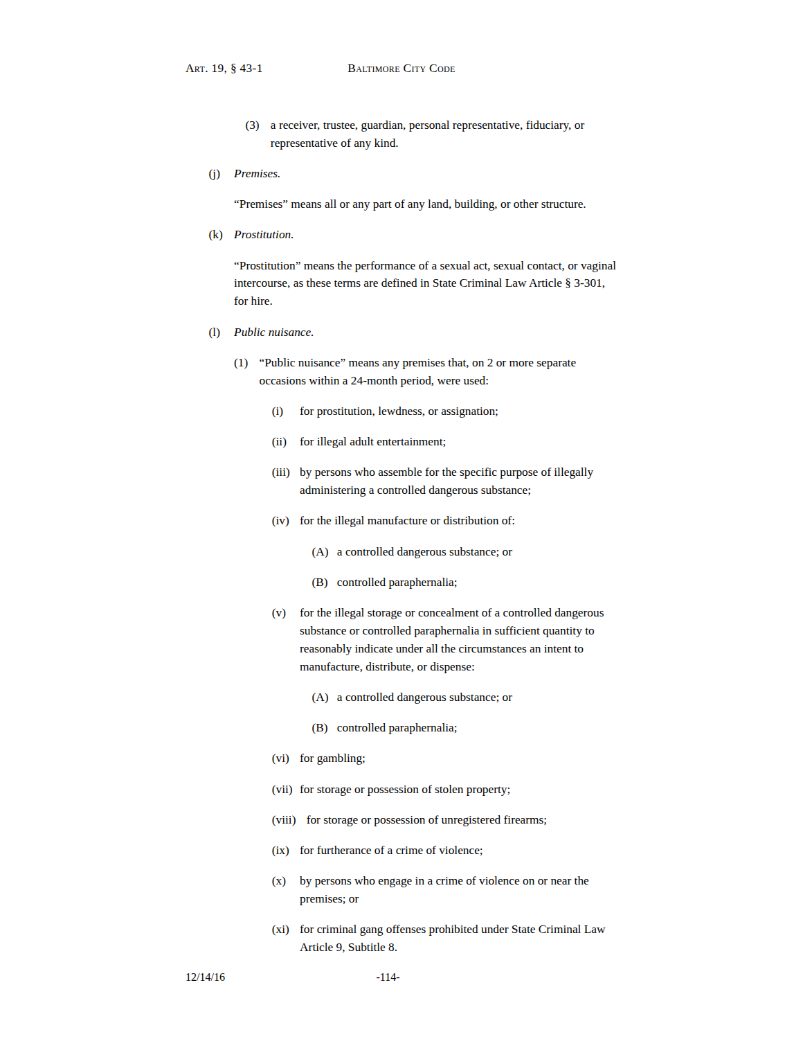Art. 19, § 43-1
Baltimore City Code
(3) a receiver, trustee, guardian, personal representative, fiduciary, or representative of any kind.
(j) Premises.
“Premises” means all or any part of any land, building, or other structure.
(k) Prostitution.
“Prostitution” means the performance of a sexual act, sexual contact, or vaginal intercourse, as these terms are defined in State Criminal Law Article § 3-301, for hire.
(l) Public nuisance.
(1) “Public nuisance” means any premises that, on 2 or more separate occasions within a 24-month period, were used:
(i) for prostitution, lewdness, or assignation;
(ii) for illegal adult entertainment;
(iii) by persons who assemble for the specific purpose of illegally administering a controlled dangerous substance;
(iv) for the illegal manufacture or distribution of:
(A) a controlled dangerous substance; or
(B) controlled paraphernalia;
(v) for the illegal storage or concealment of a controlled dangerous substance or controlled paraphernalia in sufficient quantity to reasonably indicate under all the circumstances an intent to manufacture, distribute, or dispense:
(A) a controlled dangerous substance; or
(B) controlled paraphernalia;
(vi) for gambling;
(vii) for storage or possession of stolen property;
(viii) for storage or possession of unregistered firearms;
(ix) for furtherance of a crime of violence;
(x) by persons who engage in a crime of violence on or near the premises; or
(xi) for criminal gang offenses prohibited under State Criminal Law Article 9, Subtitle 8.
12/14/16
-114-